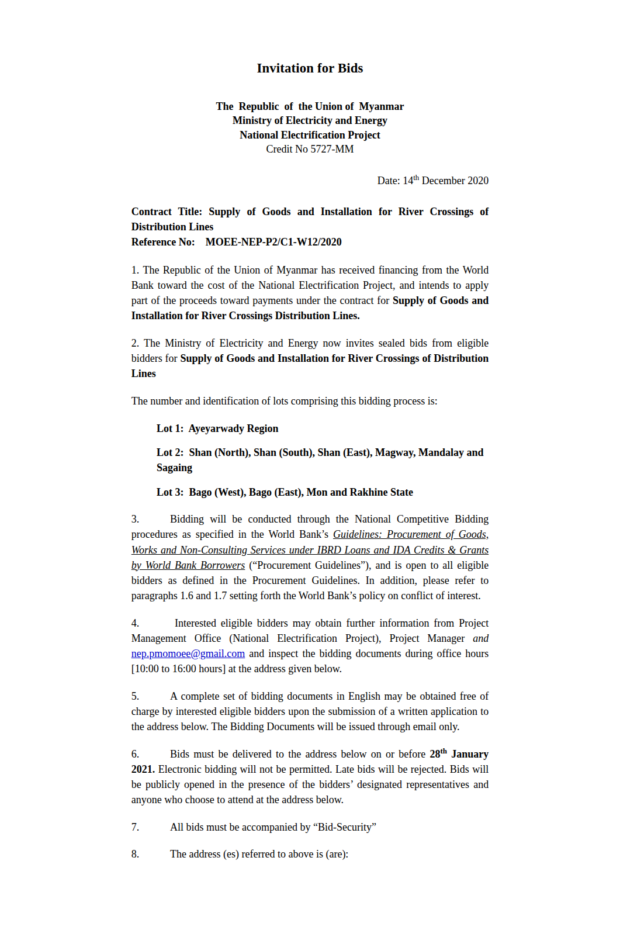Invitation for Bids
The Republic of the Union of Myanmar
Ministry of Electricity and Energy
National Electrification Project
Credit No 5727-MM
Date: 14th December 2020
Contract Title: Supply of Goods and Installation for River Crossings of Distribution Lines
Reference No: MOEE-NEP-P2/C1-W12/2020
1. The Republic of the Union of Myanmar has received financing from the World Bank toward the cost of the National Electrification Project, and intends to apply part of the proceeds toward payments under the contract for Supply of Goods and Installation for River Crossings Distribution Lines.
2. The Ministry of Electricity and Energy now invites sealed bids from eligible bidders for Supply of Goods and Installation for River Crossings of Distribution Lines
The number and identification of lots comprising this bidding process is:
Lot 1: Ayeyarwady Region
Lot 2: Shan (North), Shan (South), Shan (East), Magway, Mandalay and Sagaing
Lot 3: Bago (West), Bago (East), Mon and Rakhine State
3. Bidding will be conducted through the National Competitive Bidding procedures as specified in the World Bank’s Guidelines: Procurement of Goods, Works and Non-Consulting Services under IBRD Loans and IDA Credits & Grants by World Bank Borrowers (“Procurement Guidelines”), and is open to all eligible bidders as defined in the Procurement Guidelines. In addition, please refer to paragraphs 1.6 and 1.7 setting forth the World Bank’s policy on conflict of interest.
4. Interested eligible bidders may obtain further information from Project Management Office (National Electrification Project), Project Manager and nep.pmomoee@gmail.com and inspect the bidding documents during office hours [10:00 to 16:00 hours] at the address given below.
5. A complete set of bidding documents in English may be obtained free of charge by interested eligible bidders upon the submission of a written application to the address below. The Bidding Documents will be issued through email only.
6. Bids must be delivered to the address below on or before 28th January 2021. Electronic bidding will not be permitted. Late bids will be rejected. Bids will be publicly opened in the presence of the bidders’ designated representatives and anyone who choose to attend at the address below.
7. All bids must be accompanied by “Bid-Security”
8. The address (es) referred to above is (are):